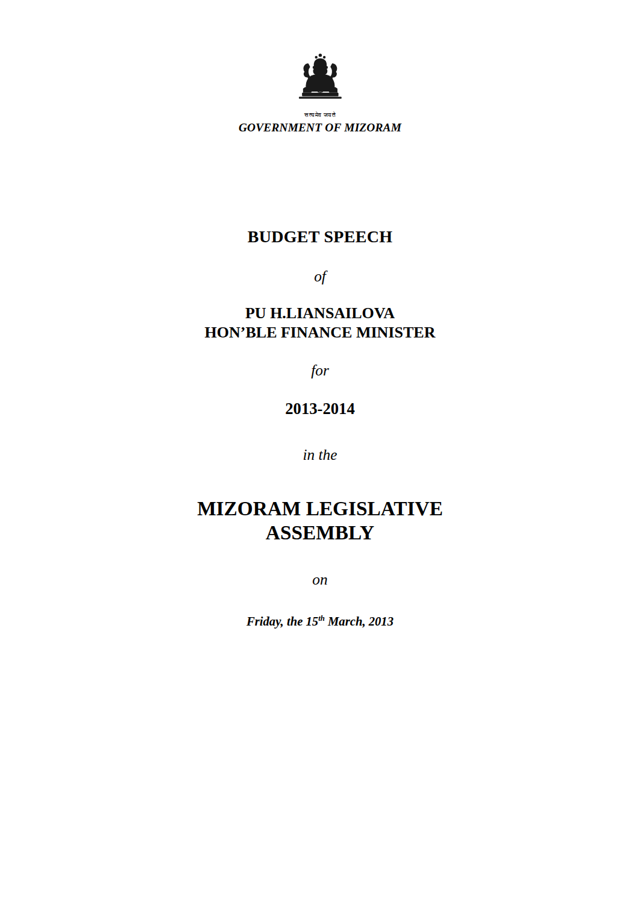सत्यमेव जयते
GOVERNMENT OF MIZORAM
BUDGET SPEECH
of
PU H.LIANSAILOVA
HON’BLE FINANCE MINISTER
for
2013-2014
in the
MIZORAM LEGISLATIVE
ASSEMBLY
on
Friday, the 15th March, 2013